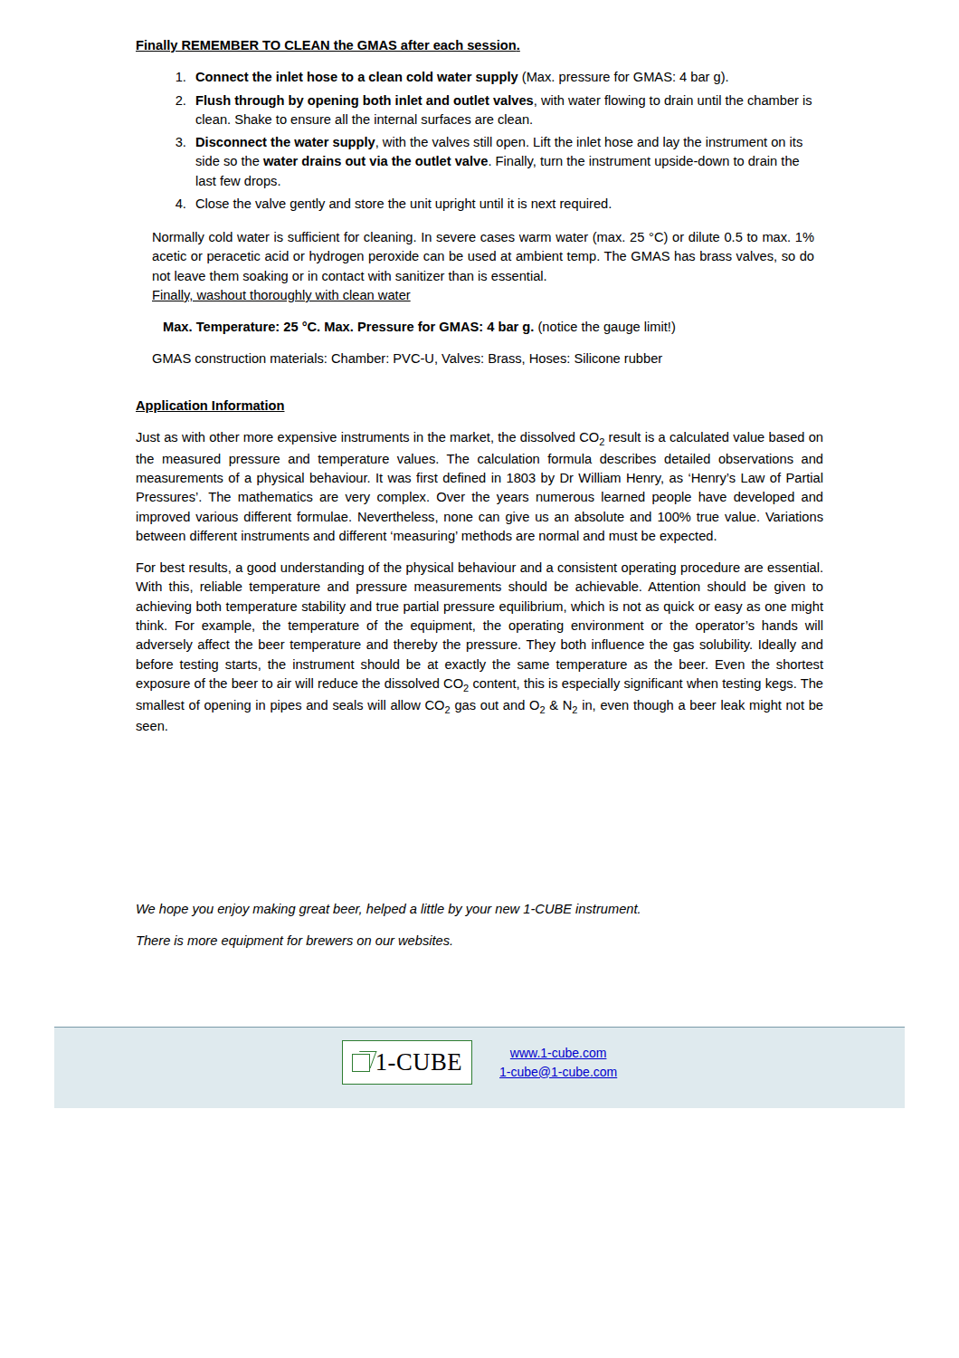Finally REMEMBER TO CLEAN the GMAS after each session.
Connect the inlet hose to a clean cold water supply (Max. pressure for GMAS: 4 bar g).
Flush through by opening both inlet and outlet valves, with water flowing to drain until the chamber is clean. Shake to ensure all the internal surfaces are clean.
Disconnect the water supply, with the valves still open. Lift the inlet hose and lay the instrument on its side so the water drains out via the outlet valve. Finally, turn the instrument upside-down to drain the last few drops.
Close the valve gently and store the unit upright until it is next required.
Normally cold water is sufficient for cleaning. In severe cases warm water (max. 25 °C) or dilute 0.5 to max. 1% acetic or peracetic acid or hydrogen peroxide can be used at ambient temp. The GMAS has brass valves, so do not leave them soaking or in contact with sanitizer than is essential.
Finally, washout thoroughly with clean water
Max. Temperature: 25 °C. Max. Pressure for GMAS: 4 bar g. (notice the gauge limit!)
GMAS construction materials: Chamber: PVC-U, Valves: Brass, Hoses: Silicone rubber
Application Information
Just as with other more expensive instruments in the market, the dissolved CO2 result is a calculated value based on the measured pressure and temperature values. The calculation formula describes detailed observations and measurements of a physical behaviour. It was first defined in 1803 by Dr William Henry, as ‘Henry’s Law of Partial Pressures’. The mathematics are very complex. Over the years numerous learned people have developed and improved various different formulae. Nevertheless, none can give us an absolute and 100% true value. Variations between different instruments and different ‘measuring’ methods are normal and must be expected.
For best results, a good understanding of the physical behaviour and a consistent operating procedure are essential. With this, reliable temperature and pressure measurements should be achievable. Attention should be given to achieving both temperature stability and true partial pressure equilibrium, which is not as quick or easy as one might think. For example, the temperature of the equipment, the operating environment or the operator’s hands will adversely affect the beer temperature and thereby the pressure. They both influence the gas solubility. Ideally and before testing starts, the instrument should be at exactly the same temperature as the beer. Even the shortest exposure of the beer to air will reduce the dissolved CO2 content, this is especially significant when testing kegs. The smallest of opening in pipes and seals will allow CO2 gas out and O2 & N2 in, even though a beer leak might not be seen.
We hope you enjoy making great beer, helped a little by your new 1-CUBE instrument.
There is more equipment for brewers on our websites.
1-CUBE
www.1-cube.com 1-cube@1-cube.com